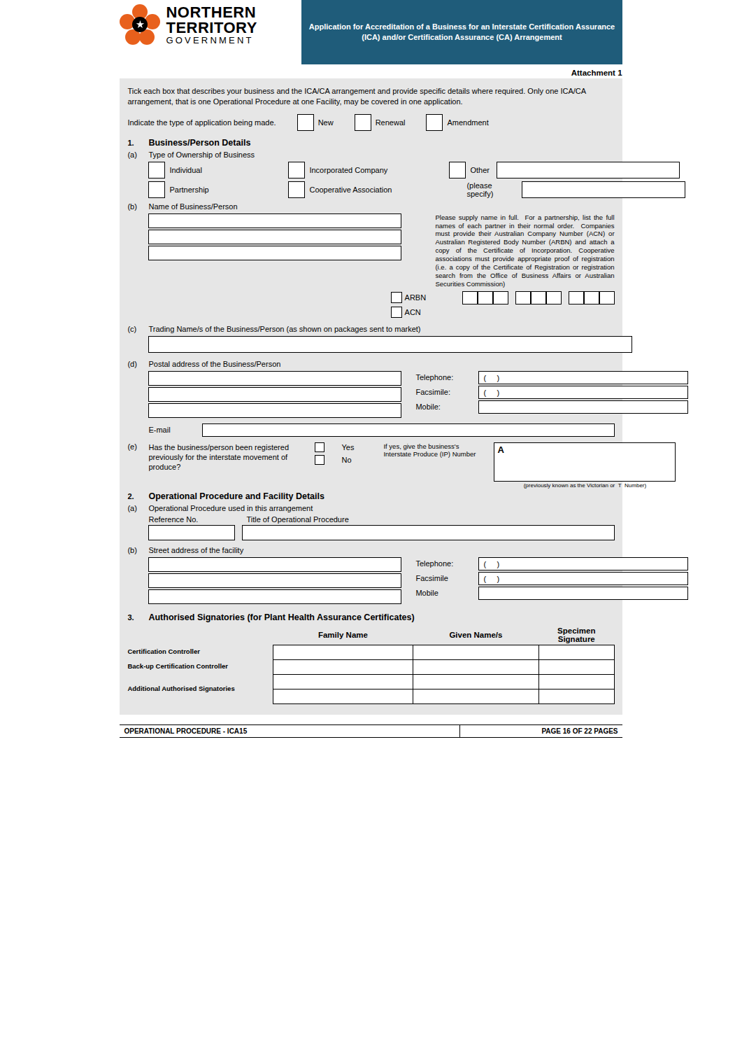NORTHERN
TERRITORY
GOVERNMENT
Application for Accreditation of a Business for an Interstate Certification Assurance (ICA) and/or Certification Assurance (CA) Arrangement
Attachment 1
Tick each box that describes your business and the ICA/CA arrangement and provide specific details where required. Only one ICA/CA arrangement, that is one Operational Procedure at one Facility, may be covered in one application.
Indicate the type of application being made.
New
Renewal
Amendment
1.
Business/Person Details
(a)
Type of Ownership of Business
Individual
Incorporated Company
Other
Partnership
Cooperative Association
(please specify)
(b)
Name of Business/Person
Please supply name in full. For a partnership, list the full names of each partner in their normal order. Companies must provide their Australian Company Number (ACN) or Australian Registered Body Number (ARBN) and attach a copy of the Certificate of Incorporation. Cooperative associations must provide appropriate proof of registration (i.e. a copy of the Certificate of Registration or registration search from the Office of Business Affairs or Australian Securities Commission)
ARBN
ACN
(c)
Trading Name/s of the Business/Person (as shown on packages sent to market)
(d)
Postal address of the Business/Person
Telephone:
( )
Facsimile:
( )
Mobile:
E-mail
(e)
Has the business/person been registered previously for the interstate movement of produce?
Yes
No
If yes, give the business's Interstate Produce (IP) Number
A
(previously known as the Victorian or T Number)
2.
Operational Procedure and Facility Details
(a)
Operational Procedure used in this arrangement
Reference No.
Title of Operational Procedure
(b)
Street address of the facility
Telephone:
( )
Facsimile
( )
Mobile
3.
Authorised Signatories (for Plant Health Assurance Certificates)
| | Family Name | Given Name/s | Specimen Signature |
| --- | --- | --- | --- |
| Certification Controller | | | |
| Back-up Certification Controller | | | |
| Additional Authorised Signatories | | | |
OPERATIONAL PROCEDURE - ICA15
PAGE 16 OF 22 PAGES